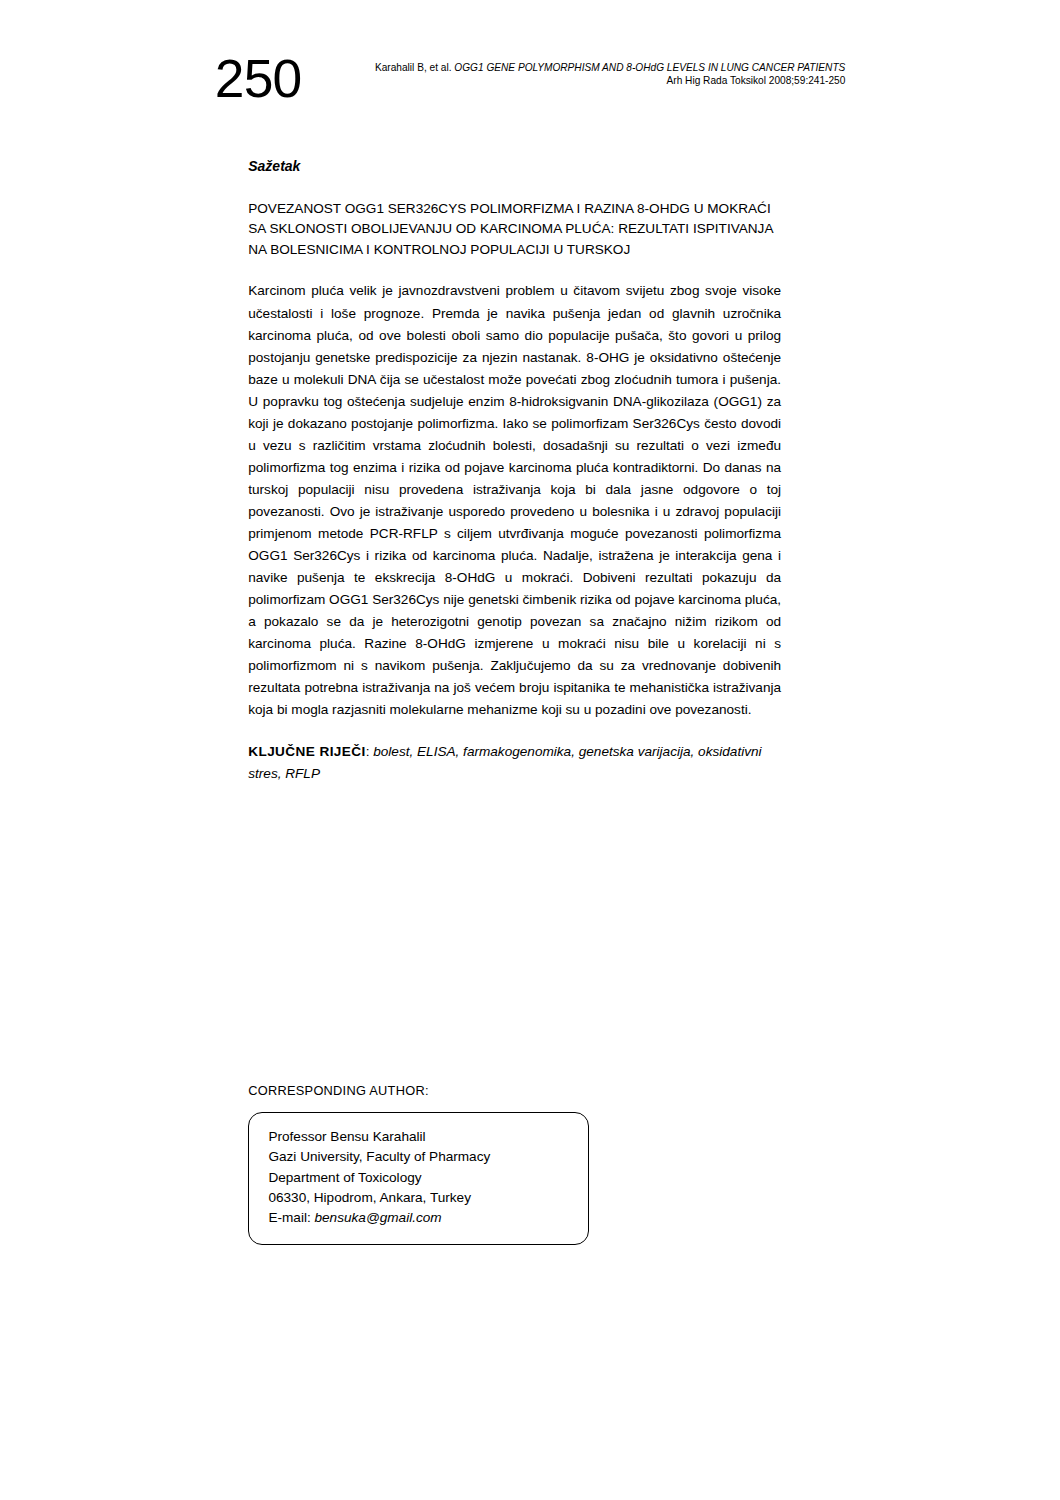250
Karahalil B, et al. OGG1 GENE POLYMORPHISM AND 8-OHdG LEVELS IN LUNG CANCER PATIENTS
Arh Hig Rada Toksikol 2008;59:241-250
Sažetak
POVEZANOST OGG1 Ser326Cys POLIMORFIZMA I RAZINA 8-OHdG U MOKRAĆI SA SKLONOSTI OBOLIJEVANJU OD KARCINOMA PLUĆA: REZULTATI ISPITIVANJA NA BOLESNICIMA I KONTROLNOJ POPULACIJI U TURSKOJ
Karcinom pluća velik je javnozdravstveni problem u čitavom svijetu zbog svoje visoke učestalosti i loše prognoze. Premda je navika pušenja jedan od glavnih uzročnika karcinoma pluća, od ove bolesti oboli samo dio populacije pušača, što govori u prilog postojanju genetske predispozicije za njezin nastanak. 8-OHG je oksidativno oštećenje baze u molekuli DNA čija se učestalost može povećati zbog zloćudnih tumora i pušenja. U popravku tog oštećenja sudjeluje enzim 8-hidroksigvanin DNA-glikozilaza (OGG1) za koji je dokazano postojanje polimorfizma. Iako se polimorfizam Ser326Cys često dovodi u vezu s različitim vrstama zloćudnih bolesti, dosadašnji su rezultati o vezi između polimorfizma tog enzima i rizika od pojave karcinoma pluća kontradiktorni. Do danas na turskoj populaciji nisu provedena istraživanja koja bi dala jasne odgovore o toj povezanosti. Ovo je istraživanje usporedo provedeno u bolesnika i u zdravoj populaciji primjenom metode PCR-RFLP s ciljem utvrđivanja moguće povezanosti polimorfizma OGG1 Ser326Cys i rizika od karcinoma pluća. Nadalje, istražena je interakcija gena i navike pušenja te ekskrecija 8-OHdG u mokraći. Dobiveni rezultati pokazuju da polimorfizam OGG1 Ser326Cys nije genetski čimbenik rizika od pojave karcinoma pluća, a pokazalo se da je heterozigotni genotip povezan sa značajno nižim rizikom od karcinoma pluća. Razine 8-OHdG izmjerene u mokraći nisu bile u korelaciji ni s polimorfizmom ni s navikom pušenja. Zaključujemo da su za vrednovanje dobivenih rezultata potrebna istraživanja na još većem broju ispitanika te mehanistička istraživanja koja bi mogla razjasniti molekularne mehanizme koji su u pozadini ove povezanosti.
KLJUČNE RIJEČI: bolest, ELISA, farmakogenomika, genetska varijacija, oksidativni stres, RFLP
CORRESPONDING AUTHOR:
Professor Bensu Karahalil
Gazi University, Faculty of Pharmacy
Department of Toxicology
06330, Hipodrom, Ankara, Turkey
E-mail: bensuka@gmail.com